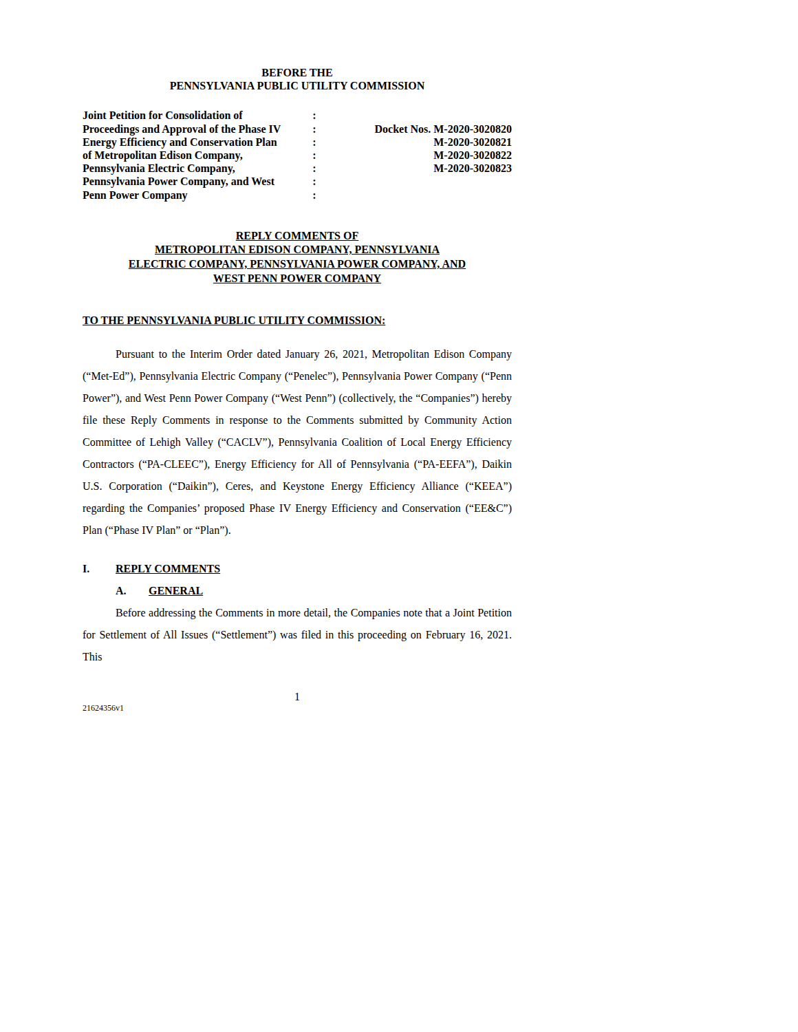BEFORE THE
PENNSYLVANIA PUBLIC UTILITY COMMISSION
| Joint Petition for Consolidation of | : | |
| Proceedings and Approval of the Phase IV | : | Docket Nos. M-2020-3020820 |
| Energy Efficiency and Conservation Plan | : | M-2020-3020821 |
| of Metropolitan Edison Company, | : | M-2020-3020822 |
| Pennsylvania Electric Company, | : | M-2020-3020823 |
| Pennsylvania Power Company, and West | : | |
| Penn Power Company | : | |
REPLY COMMENTS OF METROPOLITAN EDISON COMPANY, PENNSYLVANIA ELECTRIC COMPANY, PENNSYLVANIA POWER COMPANY, AND WEST PENN POWER COMPANY
TO THE PENNSYLVANIA PUBLIC UTILITY COMMISSION:
Pursuant to the Interim Order dated January 26, 2021, Metropolitan Edison Company (“Met-Ed”), Pennsylvania Electric Company (“Penelec”), Pennsylvania Power Company (“Penn Power”), and West Penn Power Company (“West Penn”) (collectively, the “Companies”) hereby file these Reply Comments in response to the Comments submitted by Community Action Committee of Lehigh Valley (“CACLV”), Pennsylvania Coalition of Local Energy Efficiency Contractors (“PA-CLEEC”), Energy Efficiency for All of Pennsylvania (“PA-EEFA”), Daikin U.S. Corporation (“Daikin”), Ceres, and Keystone Energy Efficiency Alliance (“KEEA”) regarding the Companies’ proposed Phase IV Energy Efficiency and Conservation (“EE&C”) Plan (“Phase IV Plan” or “Plan”).
I. REPLY COMMENTS
A. GENERAL
Before addressing the Comments in more detail, the Companies note that a Joint Petition for Settlement of All Issues (“Settlement”) was filed in this proceeding on February 16, 2021. This
1
21624356v1